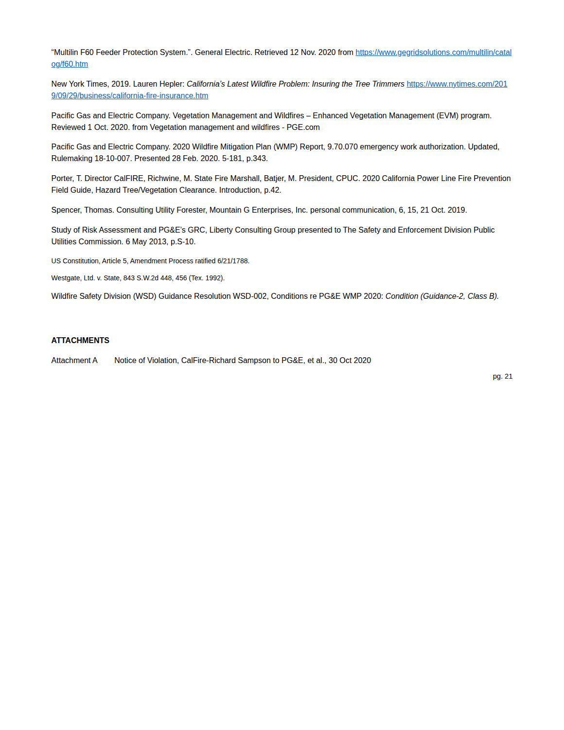“Multilin F60 Feeder Protection System.”. General Electric. Retrieved 12 Nov. 2020 from https://www.gegridsolutions.com/multilin/catalog/f60.htm
New York Times, 2019. Lauren Hepler: California’s Latest Wildfire Problem: Insuring the Tree Trimmers https://www.nytimes.com/2019/09/29/business/california-fire-insurance.htm
Pacific Gas and Electric Company. Vegetation Management and Wildfires – Enhanced Vegetation Management (EVM) program. Reviewed 1 Oct. 2020. from Vegetation management and wildfires - PGE.com
Pacific Gas and Electric Company. 2020 Wildfire Mitigation Plan (WMP) Report, 9.70.070 emergency work authorization. Updated, Rulemaking 18-10-007. Presented 28 Feb. 2020. 5-181, p.343.
Porter, T. Director CalFIRE, Richwine, M. State Fire Marshall, Batjer, M. President, CPUC. 2020 California Power Line Fire Prevention Field Guide, Hazard Tree/Vegetation Clearance. Introduction, p.42.
Spencer, Thomas. Consulting Utility Forester, Mountain G Enterprises, Inc. personal communication, 6, 15, 21 Oct. 2019.
Study of Risk Assessment and PG&E’s GRC, Liberty Consulting Group presented to The Safety and Enforcement Division Public Utilities Commission. 6 May 2013, p.S-10.
US Constitution, Article 5, Amendment Process ratified 6/21/1788.
Westgate, Ltd. v. State, 843 S.W.2d 448, 456 (Tex. 1992).
Wildfire Safety Division (WSD) Guidance Resolution WSD-002, Conditions re PG&E WMP 2020: Condition (Guidance-2, Class B).
ATTACHMENTS
Attachment ANotice of Violation, CalFire-Richard Sampson to PG&E, et al., 30 Oct 2020
pg. 21